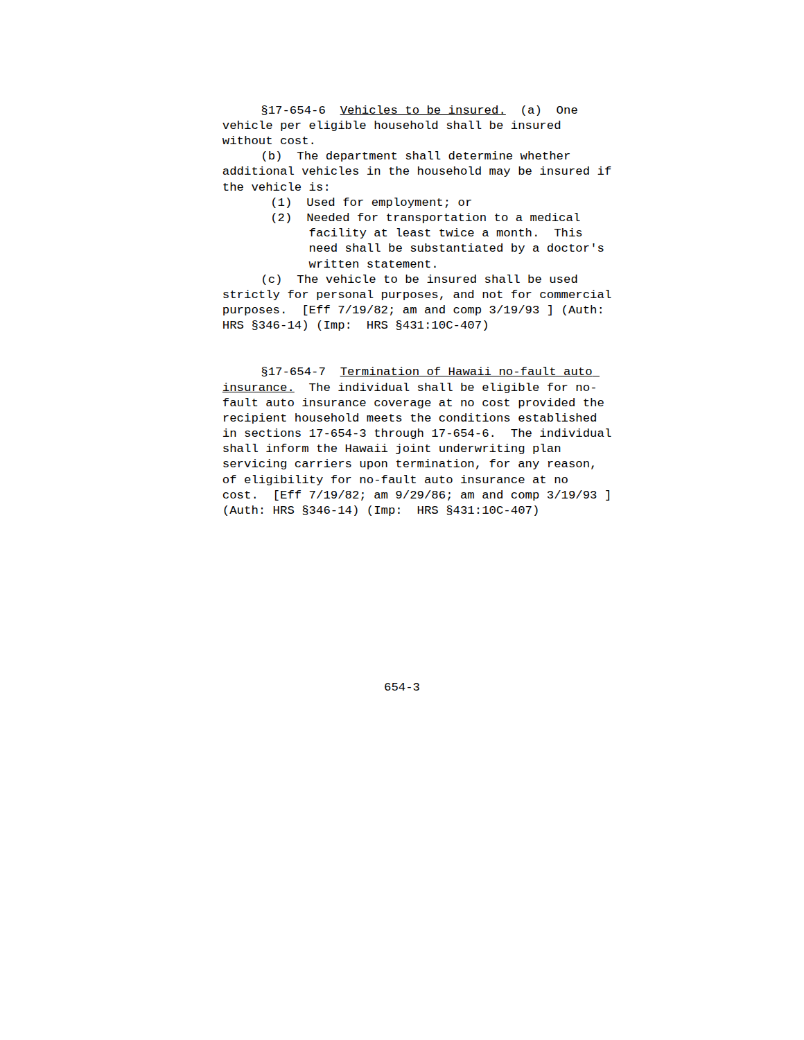§17-654-6 Vehicles to be insured. (a) One vehicle per eligible household shall be insured without cost.
(b) The department shall determine whether additional vehicles in the household may be insured if the vehicle is:
(1) Used for employment; or
(2) Needed for transportation to a medical facility at least twice a month. This need shall be substantiated by a doctor's written statement.
(c) The vehicle to be insured shall be used strictly for personal purposes, and not for commercial purposes. [Eff 7/19/82; am and comp 3/19/93 ] (Auth: HRS §346-14) (Imp: HRS §431:10C-407)
§17-654-7 Termination of Hawaii no-fault auto insurance. The individual shall be eligible for no-fault auto insurance coverage at no cost provided the recipient household meets the conditions established in sections 17-654-3 through 17-654-6. The individual shall inform the Hawaii joint underwriting plan servicing carriers upon termination, for any reason, of eligibility for no-fault auto insurance at no cost. [Eff 7/19/82; am 9/29/86; am and comp 3/19/93 ] (Auth: HRS §346-14) (Imp: HRS §431:10C-407)
654-3